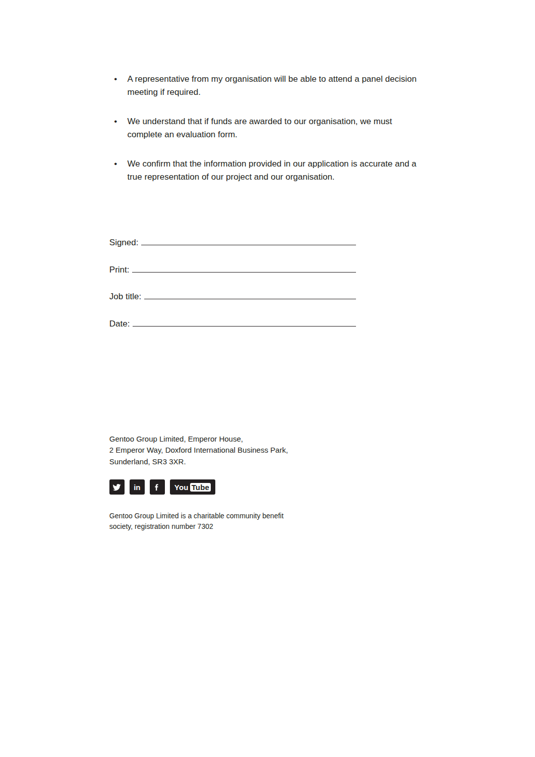A representative from my organisation will be able to attend a panel decision meeting if required.
We understand that if funds are awarded to our organisation, we must complete an evaluation form.
We confirm that the information provided in our application is accurate and a true representation of our project and our organisation.
Signed:
Print:
Job title:
Date:
Gentoo Group Limited, Emperor House,
2 Emperor Way, Doxford International Business Park,
Sunderland, SR3 3XR.
in YouTube
Gentoo Group Limited is a charitable community benefit
society, registration number 7302